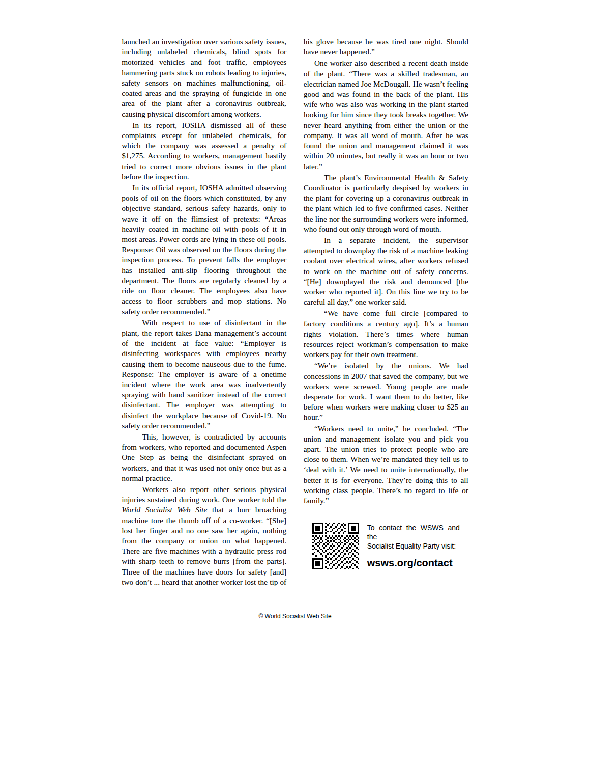launched an investigation over various safety issues, including unlabeled chemicals, blind spots for motorized vehicles and foot traffic, employees hammering parts stuck on robots leading to injuries, safety sensors on machines malfunctioning, oil-coated areas and the spraying of fungicide in one area of the plant after a coronavirus outbreak, causing physical discomfort among workers.
In its report, IOSHA dismissed all of these complaints except for unlabeled chemicals, for which the company was assessed a penalty of $1,275. According to workers, management hastily tried to correct more obvious issues in the plant before the inspection.
In its official report, IOSHA admitted observing pools of oil on the floors which constituted, by any objective standard, serious safety hazards, only to wave it off on the flimsiest of pretexts: “Areas heavily coated in machine oil with pools of it in most areas. Power cords are lying in these oil pools. Response: Oil was observed on the floors during the inspection process. To prevent falls the employer has installed anti-slip flooring throughout the department. The floors are regularly cleaned by a ride on floor cleaner. The employees also have access to floor scrubbers and mop stations. No safety order recommended.”
With respect to use of disinfectant in the plant, the report takes Dana management’s account of the incident at face value: “Employer is disinfecting workspaces with employees nearby causing them to become nauseous due to the fume. Response: The employer is aware of a onetime incident where the work area was inadvertently spraying with hand sanitizer instead of the correct disinfectant. The employer was attempting to disinfect the workplace because of Covid-19. No safety order recommended.”
This, however, is contradicted by accounts from workers, who reported and documented Aspen One Step as being the disinfectant sprayed on workers, and that it was used not only once but as a normal practice.
Workers also report other serious physical injuries sustained during work. One worker told the World Socialist Web Site that a burr broaching machine tore the thumb off of a co-worker. “[She] lost her finger and no one saw her again, nothing from the company or union on what happened. There are five machines with a hydraulic press rod with sharp teeth to remove burrs [from the parts]. Three of the machines have doors for safety [and] two don’t ... heard that another worker lost the tip of his glove because he was tired one night. Should have never happened.”
One worker also described a recent death inside of the plant. “There was a skilled tradesman, an electrician named Joe McDougall. He wasn’t feeling good and was found in the back of the plant. His wife who was also was working in the plant started looking for him since they took breaks together. We never heard anything from either the union or the company. It was all word of mouth. After he was found the union and management claimed it was within 20 minutes, but really it was an hour or two later.”
The plant’s Environmental Health & Safety Coordinator is particularly despised by workers in the plant for covering up a coronavirus outbreak in the plant which led to five confirmed cases. Neither the line nor the surrounding workers were informed, who found out only through word of mouth.
In a separate incident, the supervisor attempted to downplay the risk of a machine leaking coolant over electrical wires, after workers refused to work on the machine out of safety concerns. “[He] downplayed the risk and denounced [the worker who reported it]. On this line we try to be careful all day,” one worker said.
“We have come full circle [compared to factory conditions a century ago]. It’s a human rights violation. There’s times where human resources reject workman’s compensation to make workers pay for their own treatment.
“We’re isolated by the unions. We had concessions in 2007 that saved the company, but we workers were screwed. Young people are made desperate for work. I want them to do better, like before when workers were making closer to $25 an hour.”
“Workers need to unite,” he concluded. “The union and management isolate you and pick you apart. The union tries to protect people who are close to them. When we’re mandated they tell us to ‘deal with it.’ We need to unite internationally, the better it is for everyone. They’re doing this to all working class people. There’s no regard to life or family.”
To contact the WSWS and the
Socialist Equality Party visit: wsws.org/contact
© World Socialist Web Site